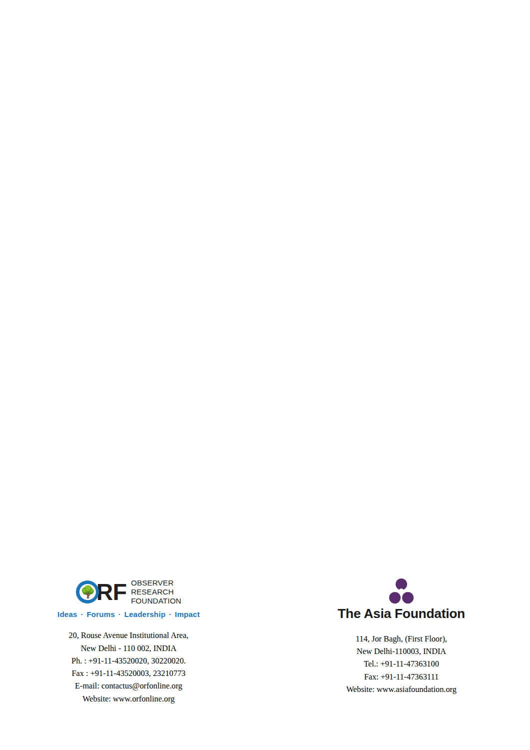🌳RF
Observer
Research
Foundation
Ideas · Forums · Leadership · Impact
20, Rouse Avenue Institutional Area,
New Delhi - 110 002, INDIA
Ph. : +91-11-43520020, 30220020.
Fax : +91-11-43520003, 23210773
E-mail: contactus@orfonline.org
Website: www.orfonline.org
The Asia Foundation
114, Jor Bagh, (First Floor),
New Delhi-110003, INDIA
Tel.: +91-11-47363100
Fax: +91-11-47363111
Website: www.asiafoundation.org